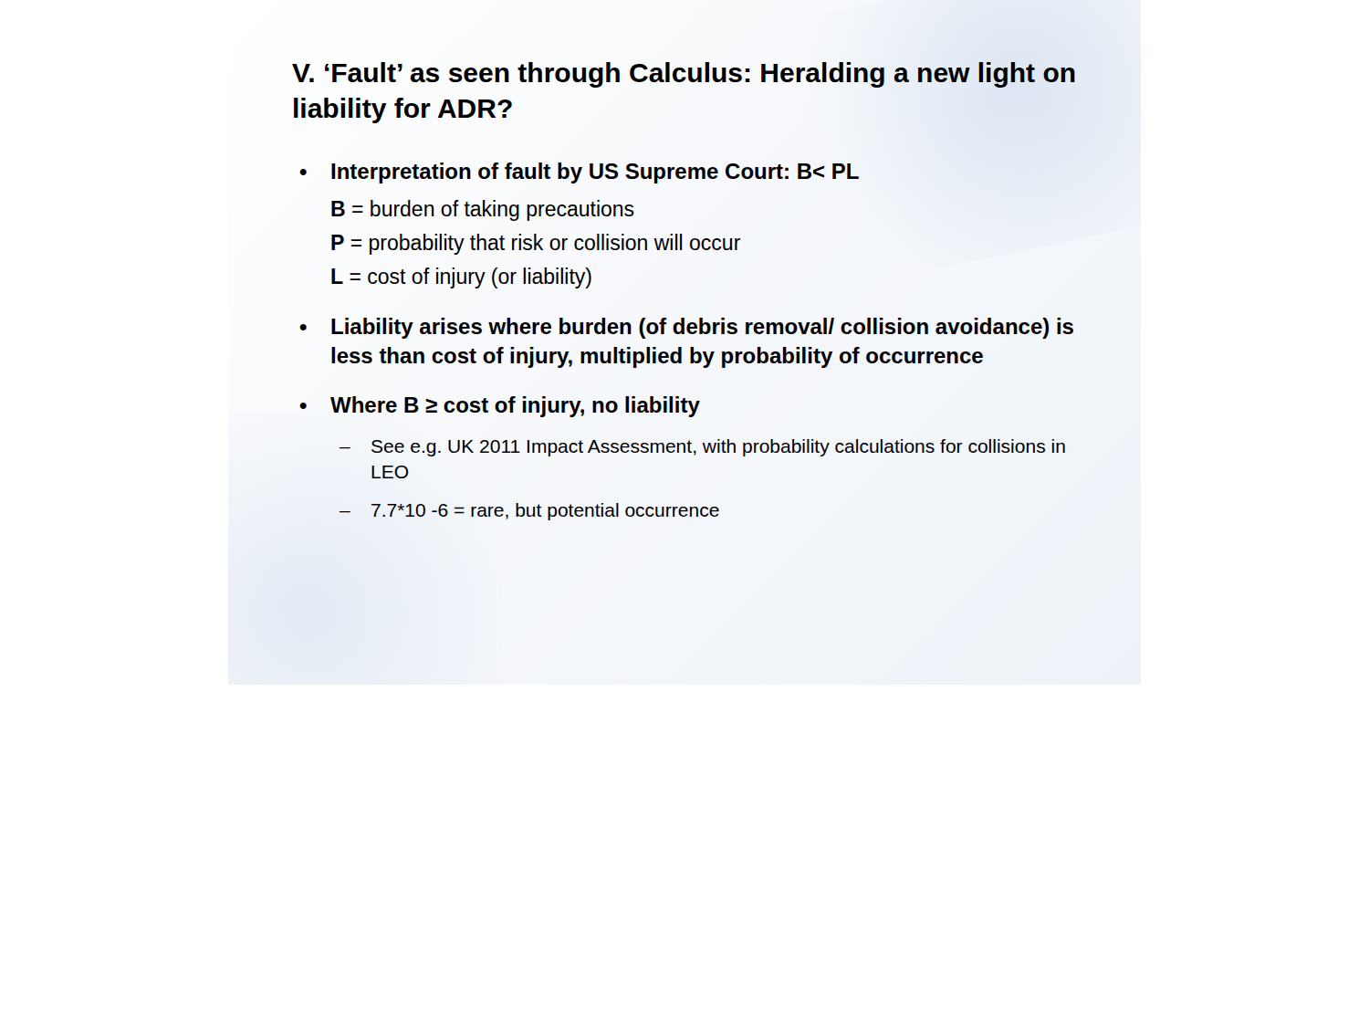V. ‘Fault’ as seen through Calculus: Heralding a new light on liability for ADR?
Interpretation of fault by US Supreme Court: B< PL
B = burden of taking precautions
P = probability that risk or collision will occur
L = cost of injury (or liability)
Liability arises where burden (of debris removal/ collision avoidance) is less than cost of injury, multiplied by probability of occurrence
Where B ≥ cost of injury, no liability
See e.g. UK 2011 Impact Assessment, with probability calculations for collisions in LEO
7.7*10 -6 = rare, but potential occurrence